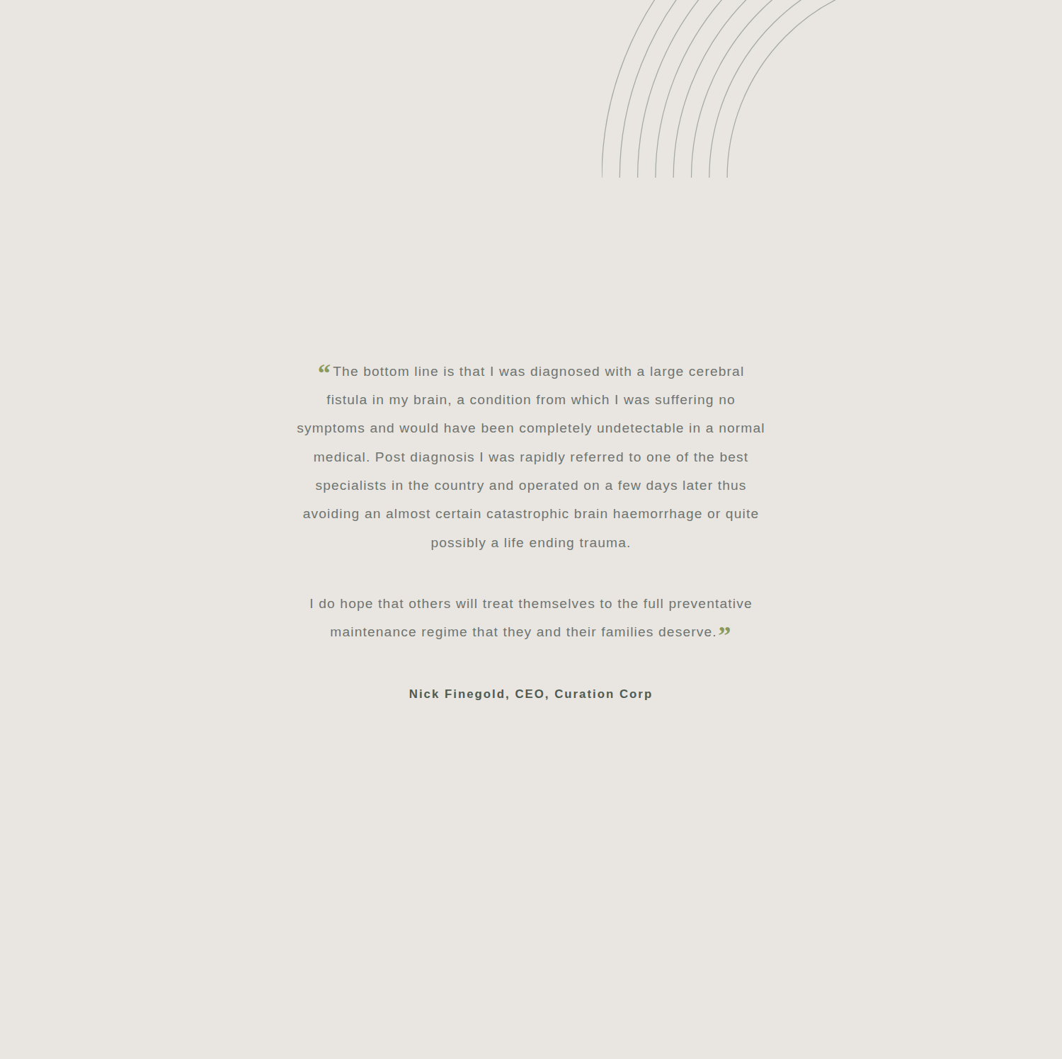“The bottom line is that I was diagnosed with a large cerebral fistula in my brain, a condition from which I was suffering no symptoms and would have been completely undetectable in a normal medical. Post diagnosis I was rapidly referred to one of the best specialists in the country and operated on a few days later thus avoiding an almost certain catastrophic brain haemorrhage or quite possibly a life ending trauma.
I do hope that others will treat themselves to the full preventative maintenance regime that they and their families deserve.”
Nick Finegold, CEO, Curation Corp